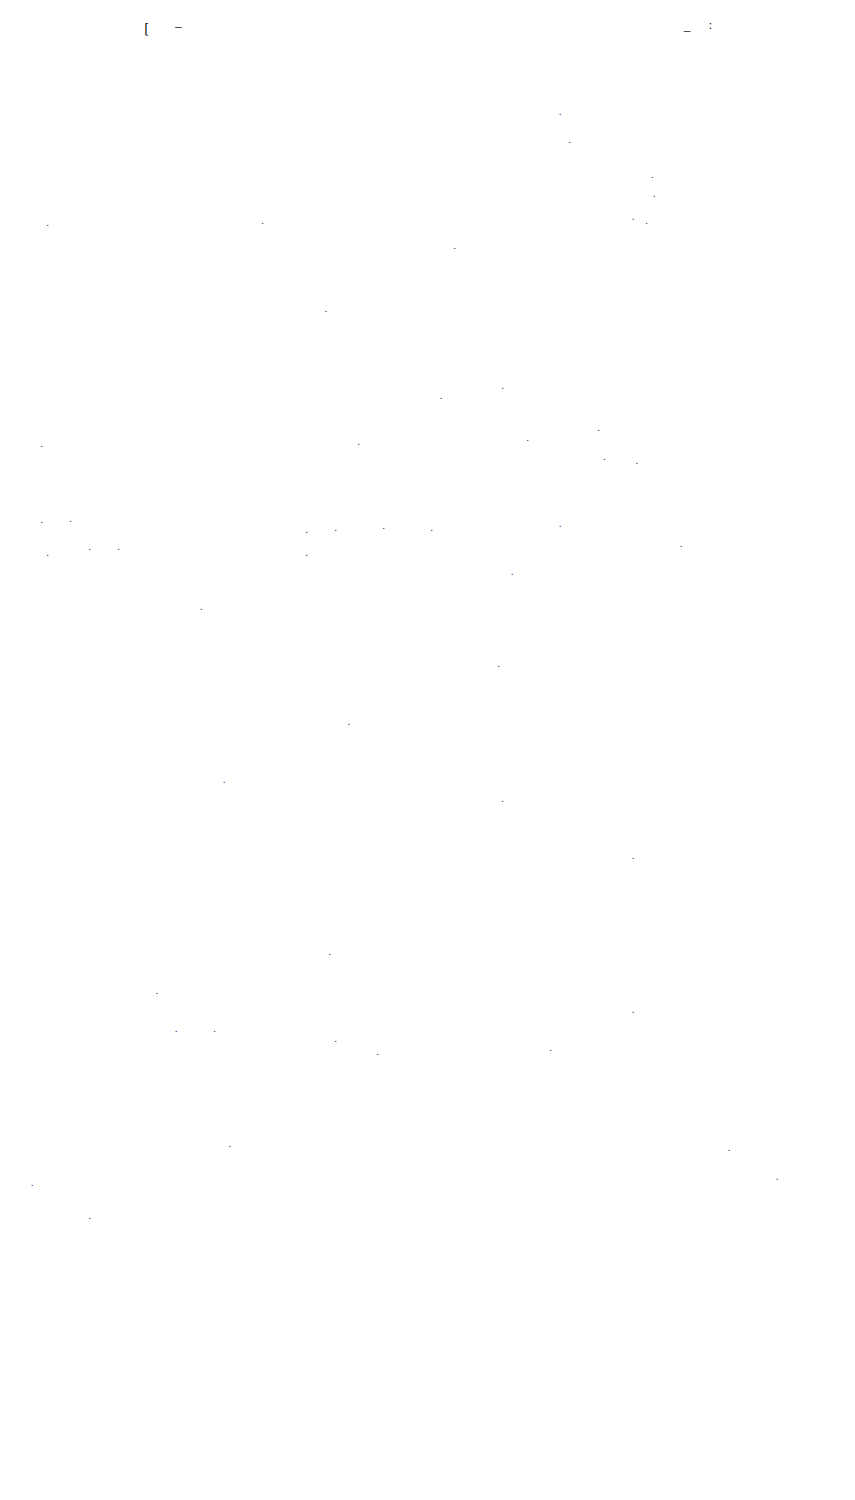[ – – : . . . . . . . . . . . . . . . . . . . . . . . . . . . . . . . . . . . . . . . . . . . . . . . . . .